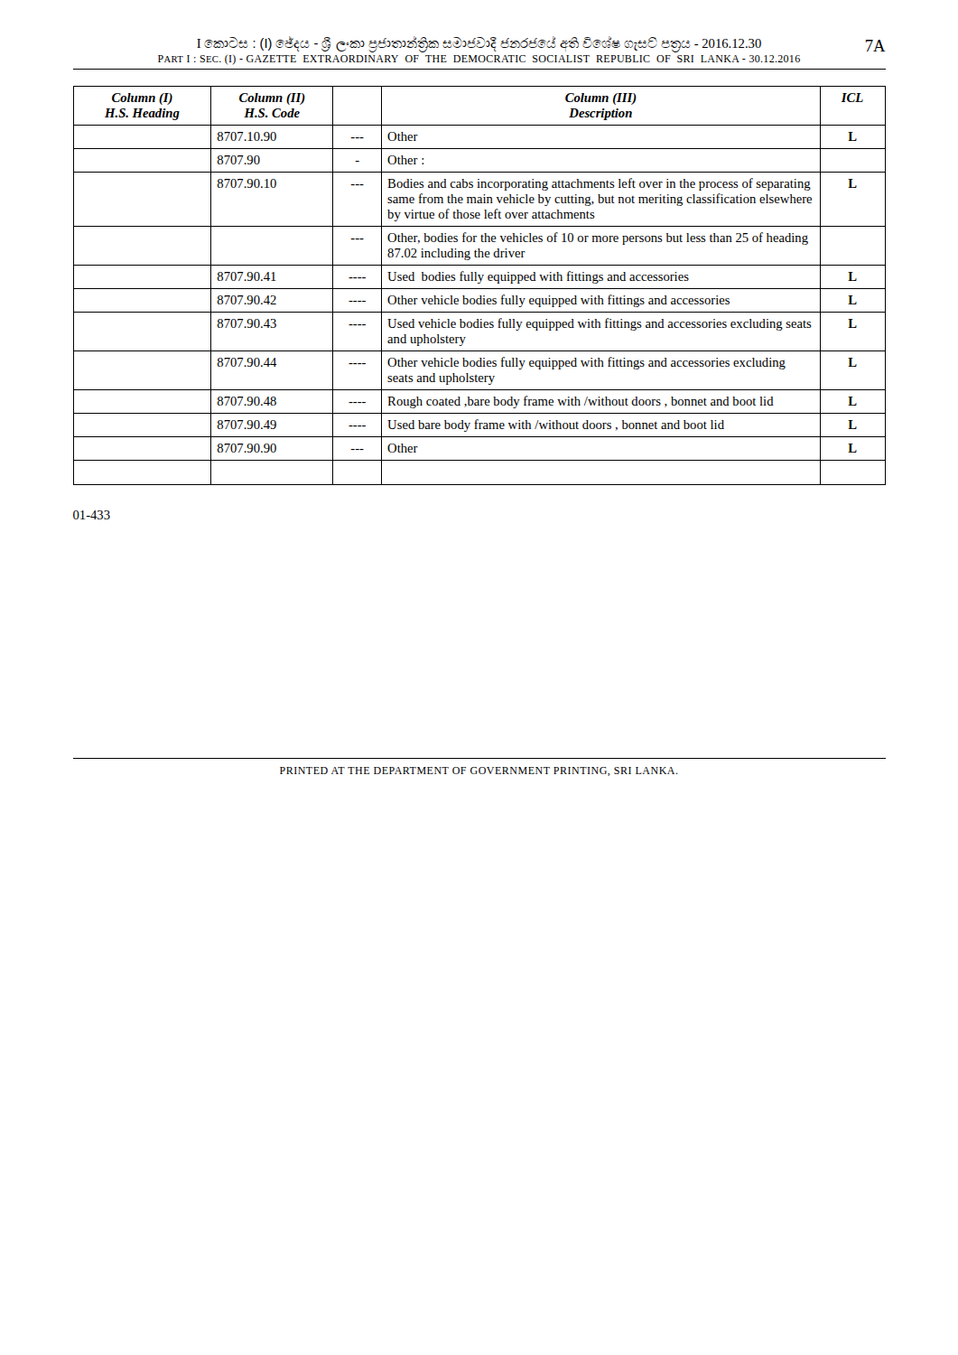7A
I කොටස : (I) ඡේදය - ශ්‍රී ලංකා ප්‍රජාතාන්ත්‍රික සමාජවාදී ජනරජයේ අති විශේෂ ගැසට් පත්‍රය - 2016.12.30
PART I : SEC. (I) - GAZETTE EXTRAORDINARY OF THE DEMOCRATIC SOCIALIST REPUBLIC OF SRI LANKA - 30.12.2016
| Column (I) H.S. Heading | Column (II) H.S. Code | | Column (III) Description | ICL |
| --- | --- | --- | --- | --- |
| | 8707.10.90 | --- | Other | L |
| | 8707.90 | - | Other : | |
| | 8707.90.10 | --- | Bodies and cabs incorporating attachments left over in the process of separating same from the main vehicle by cutting, but not meriting classification elsewhere by virtue of those left over attachments | L |
| | | --- | Other, bodies for the vehicles of 10 or more persons but less than 25 of heading 87.02 including the driver | |
| | 8707.90.41 | ---- | Used bodies fully equipped with fittings and accessories | L |
| | 8707.90.42 | ---- | Other vehicle bodies fully equipped with fittings and accessories | L |
| | 8707.90.43 | ---- | Used vehicle bodies fully equipped with fittings and accessories excluding seats and upholstery | L |
| | 8707.90.44 | ---- | Other vehicle bodies fully equipped with fittings and accessories excluding seats and upholstery | L |
| | 8707.90.48 | ---- | Rough coated ,bare body frame with /without doors , bonnet and boot lid | L |
| | 8707.90.49 | ---- | Used bare body frame with /without doors , bonnet and boot lid | L |
| | 8707.90.90 | --- | Other | L |
01-433
PRINTED AT THE DEPARTMENT OF GOVERNMENT PRINTING, SRI LANKA.